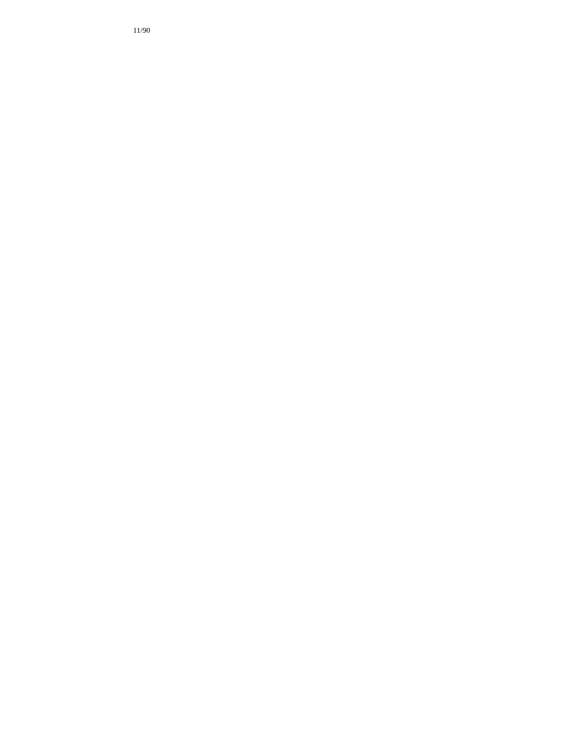11/90